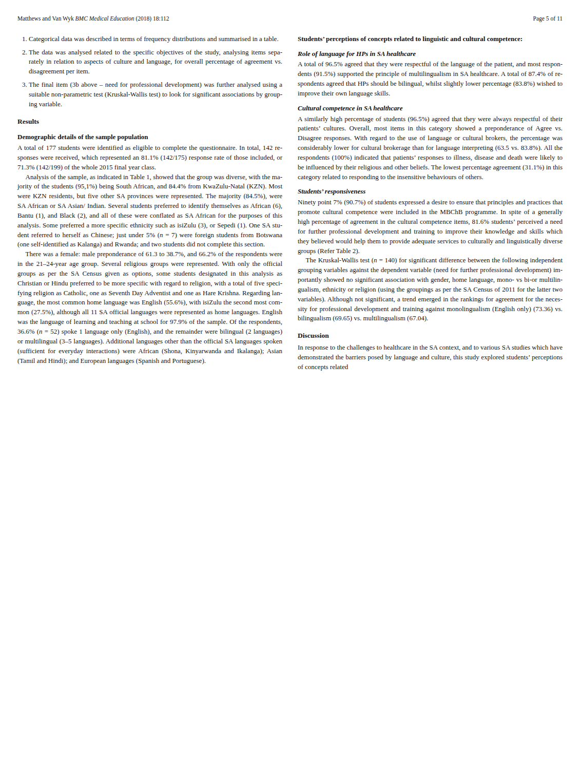Matthews and Van Wyk BMC Medical Education (2018) 18:112
Page 5 of 11
Categorical data was described in terms of frequency distributions and summarised in a table.
The data was analysed related to the specific objectives of the study, analysing items separately in relation to aspects of culture and language, for overall percentage of agreement vs. disagreement per item.
The final item (3b above – need for professional development) was further analysed using a suitable non-parametric test (Kruskal-Wallis test) to look for significant associations by grouping variable.
Results
Demographic details of the sample population
A total of 177 students were identified as eligible to complete the questionnaire. In total, 142 responses were received, which represented an 81.1% (142/175) response rate of those included, or 71.3% (142/199) of the whole 2015 final year class.
Analysis of the sample, as indicated in Table 1, showed that the group was diverse, with the majority of the students (95,1%) being South African, and 84.4% from KwaZulu-Natal (KZN). Most were KZN residents, but five other SA provinces were represented. The majority (84.5%), were SA African or SA Asian/ Indian. Several students preferred to identify themselves as African (6), Bantu (1), and Black (2), and all of these were conflated as SA African for the purposes of this analysis. Some preferred a more specific ethnicity such as isiZulu (3), or Sepedi (1). One SA student referred to herself as Chinese; just under 5% (n = 7) were foreign students from Botswana (one self-identified as Kalanga) and Rwanda; and two students did not complete this section.
There was a female: male preponderance of 61.3 to 38.7%, and 66.2% of the respondents were in the 21–24-year age group. Several religious groups were represented. With only the official groups as per the SA Census given as options, some students designated in this analysis as Christian or Hindu preferred to be more specific with regard to religion, with a total of five specifying religion as Catholic, one as Seventh Day Adventist and one as Hare Krishna. Regarding language, the most common home language was English (55.6%), with isiZulu the second most common (27.5%), although all 11 SA official languages were represented as home languages. English was the language of learning and teaching at school for 97.9% of the sample. Of the respondents, 36.6% (n = 52) spoke 1 language only (English), and the remainder were bilingual (2 languages) or multilingual (3–5 languages). Additional languages other than the official SA languages spoken (sufficient for everyday interactions) were African (Shona, Kinyarwanda and Ikalanga); Asian (Tamil and Hindi); and European languages (Spanish and Portuguese).
Students’ perceptions of concepts related to linguistic and cultural competence:
Role of language for HPs in SA healthcare
A total of 96.5% agreed that they were respectful of the language of the patient, and most respondents (91.5%) supported the principle of multilingualism in SA healthcare. A total of 87.4% of respondents agreed that HPs should be bilingual, whilst slightly lower percentage (83.8%) wished to improve their own language skills.
Cultural competence in SA healthcare
A similarly high percentage of students (96.5%) agreed that they were always respectful of their patients’ cultures. Overall, most items in this category showed a preponderance of Agree vs. Disagree responses. With regard to the use of language or cultural brokers, the percentage was considerably lower for cultural brokerage than for language interpreting (63.5 vs. 83.8%). All the respondents (100%) indicated that patients’ responses to illness, disease and death were likely to be influenced by their religious and other beliefs. The lowest percentage agreement (31.1%) in this category related to responding to the insensitive behaviours of others.
Students’ responsiveness
Ninety point 7% (90.7%) of students expressed a desire to ensure that principles and practices that promote cultural competence were included in the MBChB programme. In spite of a generally high percentage of agreement in the cultural competence items, 81.6% students’ perceived a need for further professional development and training to improve their knowledge and skills which they believed would help them to provide adequate services to culturally and linguistically diverse groups (Refer Table 2).
The Kruskal-Wallis test (n = 140) for significant difference between the following independent grouping variables against the dependent variable (need for further professional development) importantly showed no significant association with gender, home language, mono- vs bi-or multilingualism, ethnicity or religion (using the groupings as per the SA Census of 2011 for the latter two variables). Although not significant, a trend emerged in the rankings for agreement for the necessity for professional development and training against monolingualism (English only) (73.36) vs. bilingualism (69.65) vs. multilingualism (67.04).
Discussion
In response to the challenges to healthcare in the SA context, and to various SA studies which have demonstrated the barriers posed by language and culture, this study explored students’ perceptions of concepts related